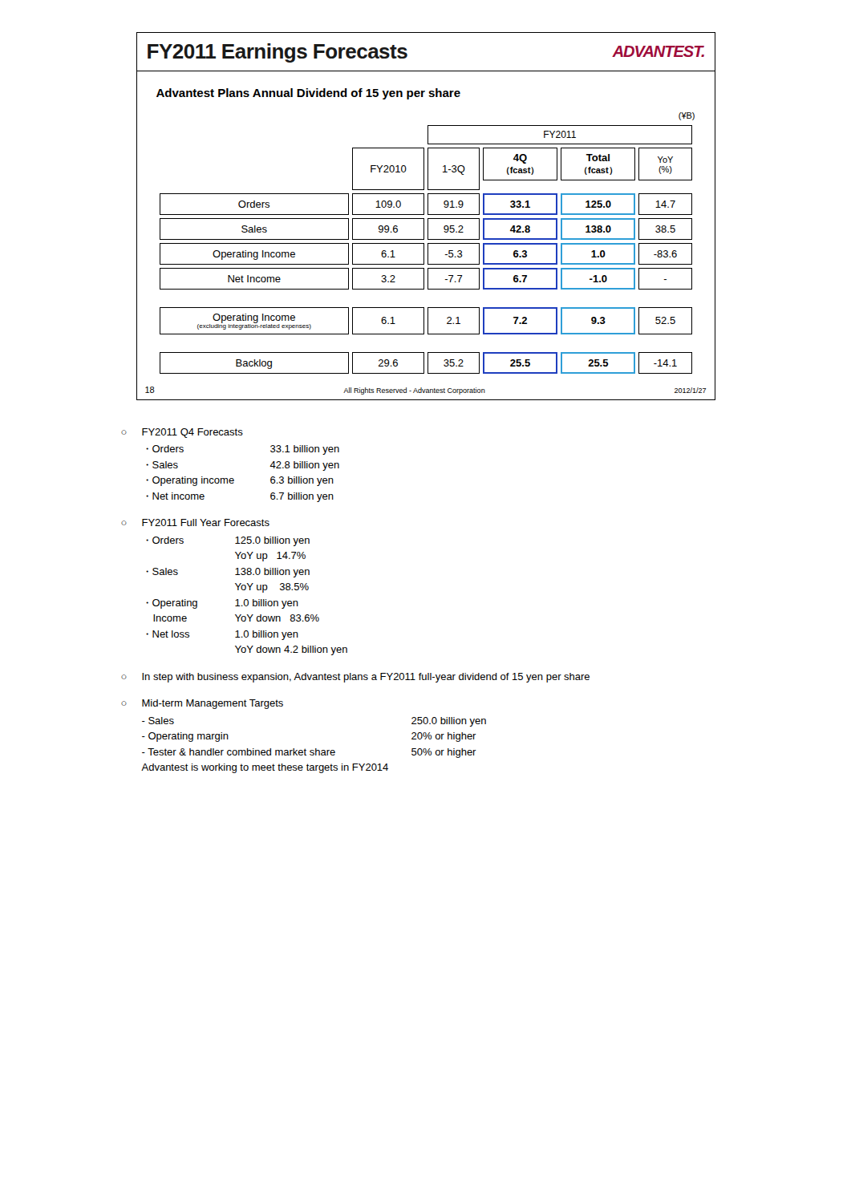FY2011 Earnings Forecasts
ADVANTEST.
Advantest Plans Annual Dividend of 15 yen per share
(¥B)
| | | FY2011 |
| | FY2010 | 1-3Q | 4Q （fcast） | Total （fcast） | YoY (%) |
| Orders | 109.0 | 91.9 | 33.1 | 125.0 | 14.7 |
| Sales | 99.6 | 95.2 | 42.8 | 138.0 | 38.5 |
| Operating Income | 6.1 | -5.3 | 6.3 | 1.0 | -83.6 |
| Net Income | 3.2 | -7.7 | 6.7 | -1.0 | - |
| Operating Income (excluding integration-related expenses) | 6.1 | 2.1 | 7.2 | 9.3 | 52.5 |
| Backlog | 29.6 | 35.2 | 25.5 | 25.5 | -14.1 |
18
All Rights Reserved - Advantest Corporation
2012/1/27
FY2011 Q4 Forecasts
・Orders 33.1 billion yen
・Sales 42.8 billion yen
・Operating income 6.3 billion yen
・Net income 6.7 billion yen
FY2011 Full Year Forecasts
・Orders 125.0 billion yen
YoY up 14.7%
・Sales 138.0 billion yen
YoY up 38.5%
・Operating 1.0 billion yen
Income YoY down 83.6%
・Net loss 1.0 billion yen
YoY down 4.2 billion yen
In step with business expansion, Advantest plans a FY2011 full-year dividend of 15 yen per share
Mid-term Management Targets
- Sales 250.0 billion yen
- Operating margin 20% or higher
- Tester & handler combined market share 50% or higher
Advantest is working to meet these targets in FY2014